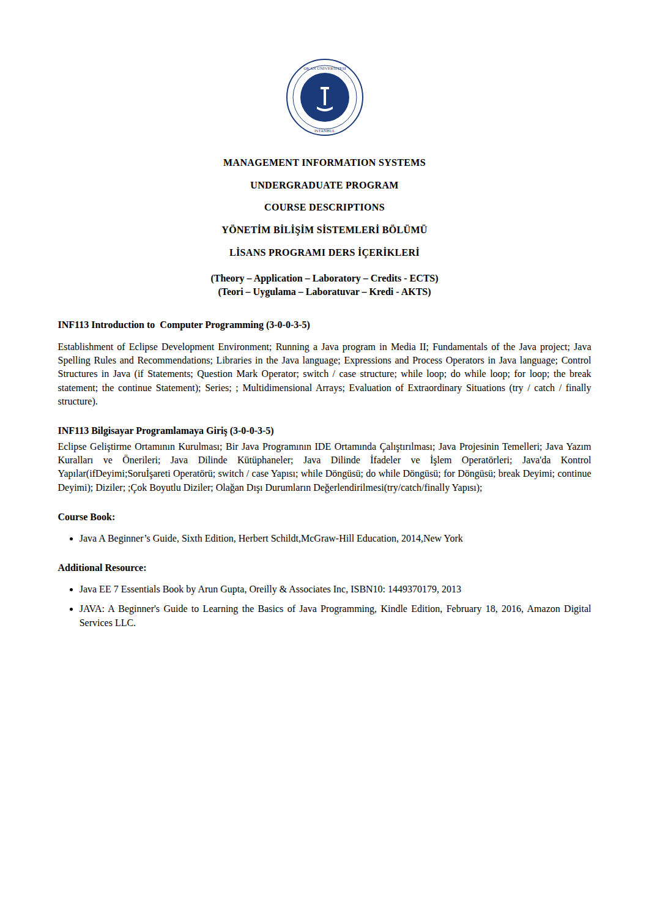OKAN ÜNİVERSİTESİ İSTANBUL 1999
MANAGEMENT INFORMATION SYSTEMS
UNDERGRADUATE PROGRAM
COURSE DESCRIPTIONS
YÖNETİM BİLİŞİM SİSTEMLERİ BÖLÜMÜ
LİSANS PROGRAMI DERS İÇERİKLERİ
(Theory – Application – Laboratory – Credits - ECTS) (Teori – Uygulama – Laboratuvar – Kredi - AKTS)
INF113 Introduction to Computer Programming (3-0-0-3-5)
Establishment of Eclipse Development Environment; Running a Java program in Media II; Fundamentals of the Java project; Java Spelling Rules and Recommendations; Libraries in the Java language; Expressions and Process Operators in Java language; Control Structures in Java (if Statements; Question Mark Operator; switch / case structure; while loop; do while loop; for loop; the break statement; the continue Statement); Series; ; Multidimensional Arrays; Evaluation of Extraordinary Situations (try / catch / finally structure).
INF113 Bilgisayar Programlamaya Giriş (3-0-0-3-5)
Eclipse Geliştirme Ortamının Kurulması; Bir Java Programının IDE Ortamında Çalıştırılması; Java Projesinin Temelleri; Java Yazım Kuralları ve Önerileri; Java Dilinde Kütüphaneler; Java Dilinde İfadeler ve İşlem Operatörleri; Java'da Kontrol Yapılar(ifDeyimi;Soruİşareti Operatörü; switch / case Yapısı; while Döngüsü; do while Döngüsü; for Döngüsü; break Deyimi; continue Deyimi); Diziler; ;Çok Boyutlu Diziler; Olağan Dışı Durumların Değerlendirilmesi(try/catch/finally Yapısı);
Course Book:
Java A Beginner’s Guide, Sixth Edition, Herbert Schildt,McGraw-Hill Education, 2014,New York
Additional Resource:
Java EE 7 Essentials Book by Arun Gupta, Oreilly & Associates Inc, ISBN10: 1449370179, 2013
JAVA: A Beginner's Guide to Learning the Basics of Java Programming, Kindle Edition, February 18, 2016, Amazon Digital Services LLC.